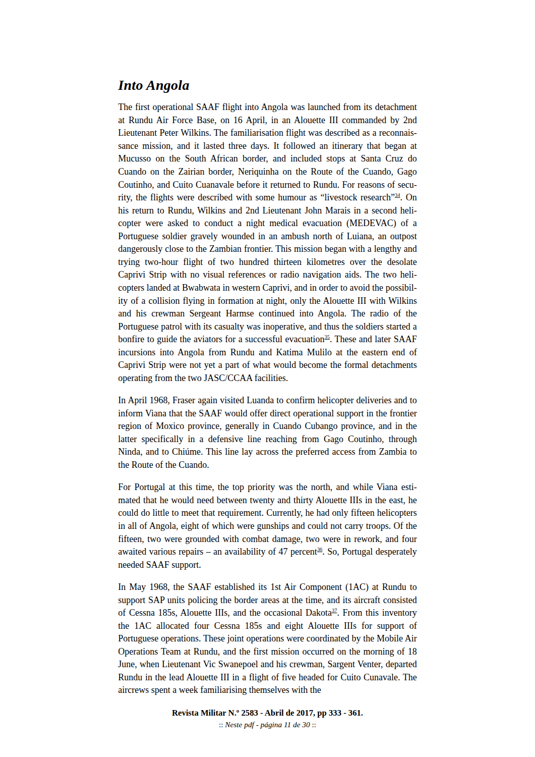Into Angola
The first operational SAAF flight into Angola was launched from its detachment at Rundu Air Force Base, on 16 April, in an Alouette III commanded by 2nd Lieutenant Peter Wilkins. The familiarisation flight was described as a reconnaissance mission, and it lasted three days. It followed an itinerary that began at Mucusso on the South African border, and included stops at Santa Cruz do Cuando on the Zairian border, Neriquinha on the Route of the Cuando, Gago Coutinho, and Cuito Cuanavale before it returned to Rundu. For reasons of security, the flights were described with some humour as “livestock research”34. On his return to Rundu, Wilkins and 2nd Lieutenant John Marais in a second helicopter were asked to conduct a night medical evacuation (MEDEVAC) of a Portuguese soldier gravely wounded in an ambush north of Luiana, an outpost dangerously close to the Zambian frontier. This mission began with a lengthy and trying two-hour flight of two hundred thirteen kilometres over the desolate Caprivi Strip with no visual references or radio navigation aids. The two helicopters landed at Bwabwata in western Caprivi, and in order to avoid the possibility of a collision flying in formation at night, only the Alouette III with Wilkins and his crewman Sergeant Harmse continued into Angola. The radio of the Portuguese patrol with its casualty was inoperative, and thus the soldiers started a bonfire to guide the aviators for a successful evacuation35. These and later SAAF incursions into Angola from Rundu and Katima Mulilo at the eastern end of Caprivi Strip were not yet a part of what would become the formal detachments operating from the two JASC/CCAA facilities.
In April 1968, Fraser again visited Luanda to confirm helicopter deliveries and to inform Viana that the SAAF would offer direct operational support in the frontier region of Moxico province, generally in Cuando Cubango province, and in the latter specifically in a defensive line reaching from Gago Coutinho, through Ninda, and to Chiúme. This line lay across the preferred access from Zambia to the Route of the Cuando.
For Portugal at this time, the top priority was the north, and while Viana estimated that he would need between twenty and thirty Alouette IIIs in the east, he could do little to meet that requirement. Currently, he had only fifteen helicopters in all of Angola, eight of which were gunships and could not carry troops. Of the fifteen, two were grounded with combat damage, two were in rework, and four awaited various repairs – an availability of 47 percent36. So, Portugal desperately needed SAAF support.
In May 1968, the SAAF established its 1st Air Component (1AC) at Rundu to support SAP units policing the border areas at the time, and its aircraft consisted of Cessna 185s, Alouette IIIs, and the occasional Dakota37. From this inventory the 1AC allocated four Cessna 185s and eight Alouette IIIs for support of Portuguese operations. These joint operations were coordinated by the Mobile Air Operations Team at Rundu, and the first mission occurred on the morning of 18 June, when Lieutenant Vic Swanepoel and his crewman, Sargent Venter, departed Rundu in the lead Alouette III in a flight of five headed for Cuito Cunavale. The aircrews spent a week familiarising themselves with the
Revista Militar N.º 2583 - Abril de 2017, pp 333 - 361.
:: Neste pdf - página 11 de 30 ::